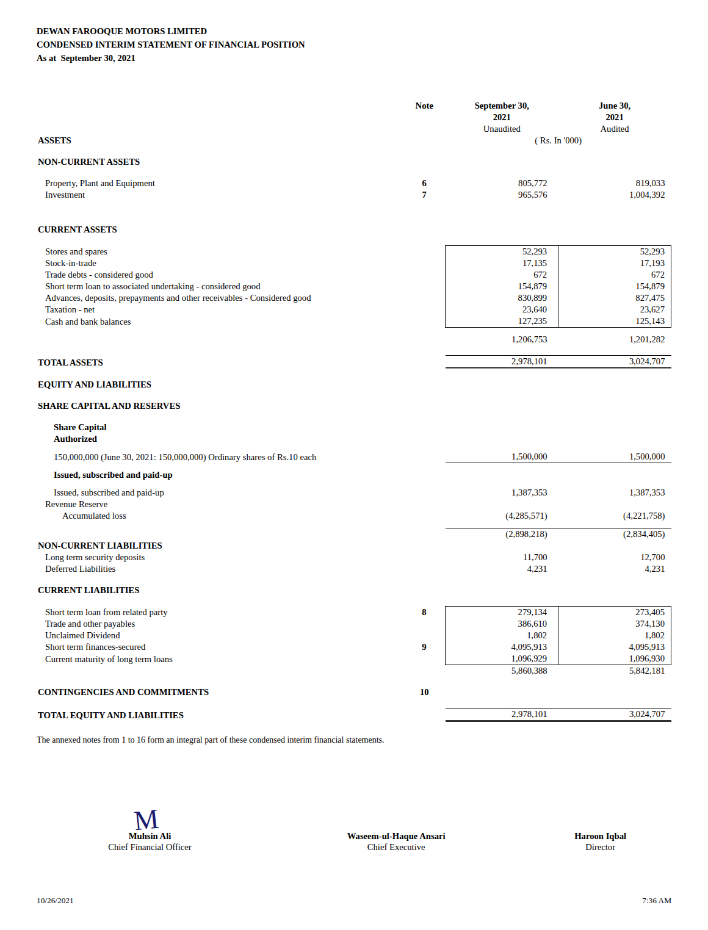DEWAN FAROOQUE MOTORS LIMITED
CONDENSED INTERIM STATEMENT OF FINANCIAL POSITION
As at September 30, 2021
| | Note | September 30, | June 30, |
| | | 2021 | 2021 |
| | | Unaudited | Audited |
| ASSETS | | ( Rs. In '000) |
| NON-CURRENT ASSETS | | | |
| Property, Plant and Equipment | 6 | 805,772 | 819,033 |
| Investment | 7 | 965,576 | 1,004,392 |
| CURRENT ASSETS | | | |
| Stores and spares | | 52,293 | 52,293 |
| Stock-in-trade | | 17,135 | 17,193 |
| Trade debts - considered good | | 672 | 672 |
| Short term loan to associated undertaking - considered good | | 154,879 | 154,879 |
| Advances, deposits, prepayments and other receivables - Considered good | | 830,899 | 827,475 |
| Taxation - net | | 23,640 | 23,627 |
| Cash and bank balances | | 127,235 | 125,143 |
| | | 1,206,753 | 1,201,282 |
| TOTAL ASSETS | | 2,978,101 | 3,024,707 |
| EQUITY AND LIABILITIES | | | |
| SHARE CAPITAL AND RESERVES | | | |
| Share Capital | | | |
| Authorized | | | |
| 150,000,000 (June 30, 2021: 150,000,000) Ordinary shares of Rs.10 each | | 1,500,000 | 1,500,000 |
| Issued, subscribed and paid-up | | | |
| Issued, subscribed and paid-up | | 1,387,353 | 1,387,353 |
| Revenue Reserve | | | |
| Accumulated loss | | (4,285,571) | (4,221,758) |
| | | (2,898,218) | (2,834,405) |
| NON-CURRENT LIABILITIES | | | |
| Long term security deposits | | 11,700 | 12,700 |
| Deferred Liabilities | | 4,231 | 4,231 |
| CURRENT LIABILITIES | | | |
| Short term loan from related party | 8 | 279,134 | 273,405 |
| Trade and other payables | | 386,610 | 374,130 |
| Unclaimed Dividend | | 1,802 | 1,802 |
| Short term finances-secured | 9 | 4,095,913 | 4,095,913 |
| Current maturity of long term loans | | 1,096,929 | 1,096,930 |
| | | 5,860,388 | 5,842,181 |
| CONTINGENCIES AND COMMITMENTS | 10 | | |
| TOTAL EQUITY AND LIABILITIES | | 2,978,101 | 3,024,707 |
The annexed notes from 1 to 16 form an integral part of these condensed interim financial statements.
| M | | |
| Muhsin Ali | Waseem-ul-Haque Ansari | Haroon Iqbal |
| Chief Financial Officer | Chief Executive | Director |
10/26/2021 7:36 AM